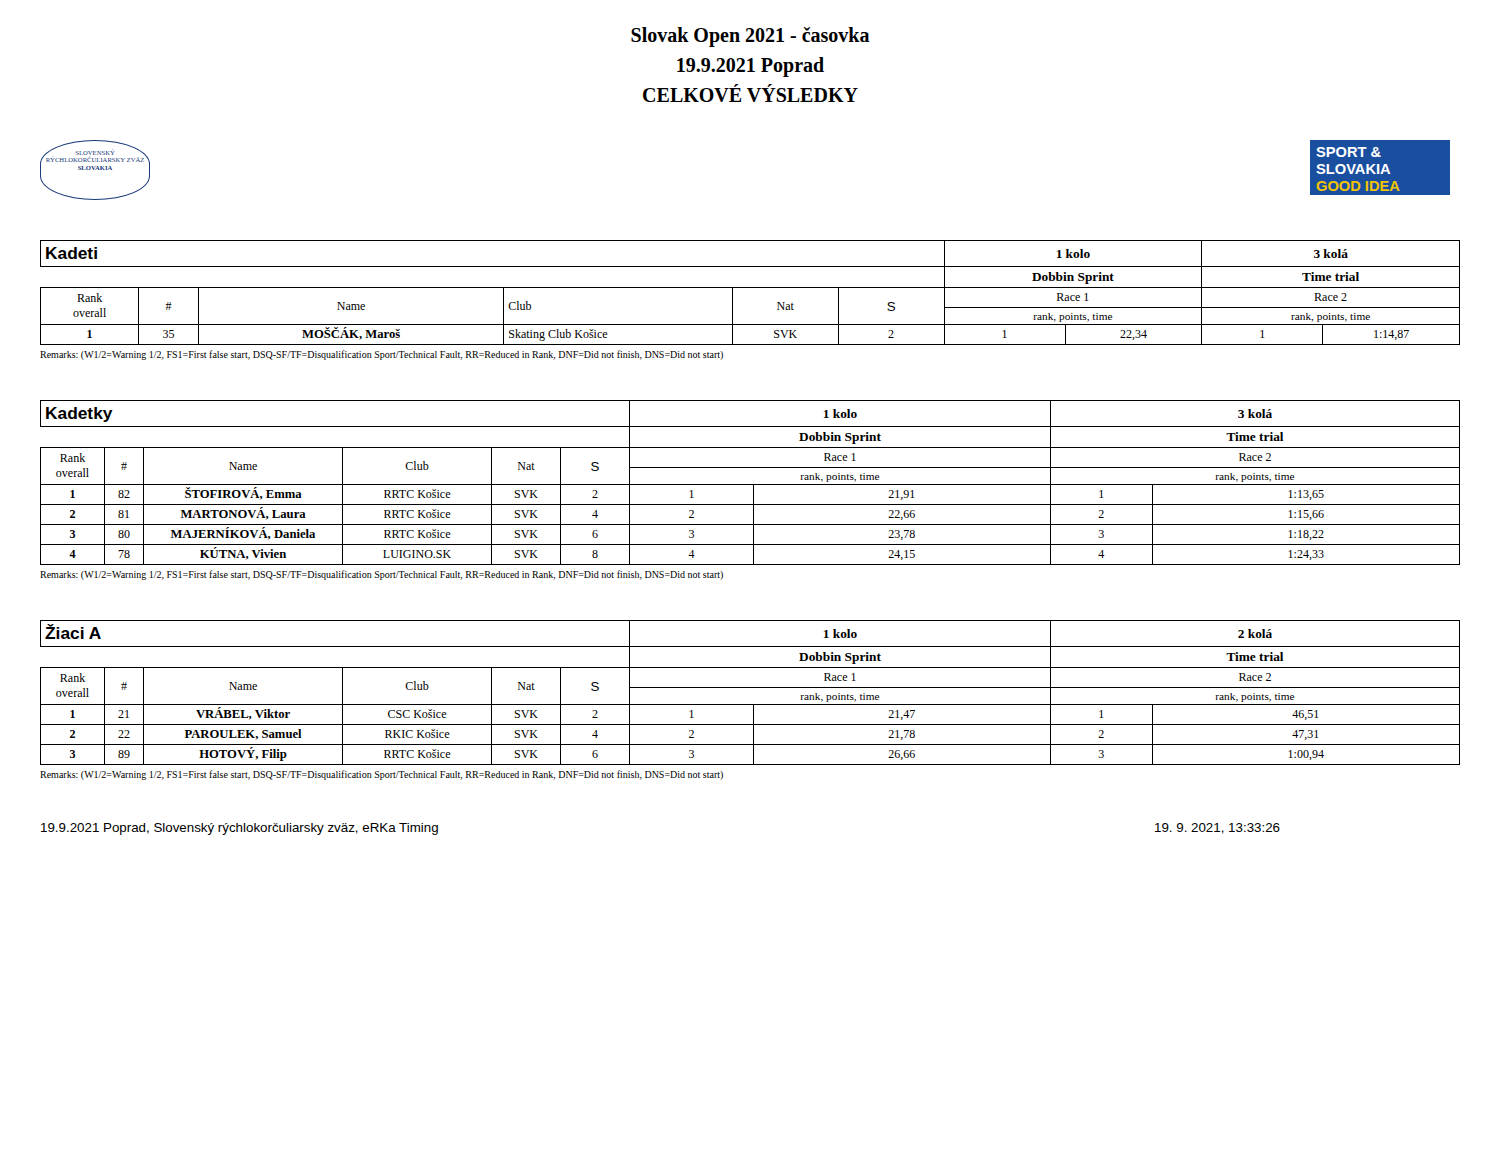Slovak Open 2021 - časovka
19.9.2021 Poprad
CELKOVÉ VÝSLEDKY
SLOVENSKÝ RÝCHLOKORČULIARSKY ZVÄZ
SLOVAKIA
SPORT &
SLOVAKIA
GOOD IDEA
| Kadeti | 1 kolo | 3 kolá |
| | Dobbin Sprint | Time trial |
| Rank overall | # | Name | Club | Nat | S | Race 1 | Race 2 |
| rank, points, time | rank, points, time |
| 1 | 35 | MOŠČÁK, Maroš | Skating Club Košice | SVK | 2 | 1 | 22,34 | 1 | 1:14,87 |
Remarks: (W1/2=Warning 1/2, FS1=First false start, DSQ-SF/TF=Disqualification Sport/Technical Fault, RR=Reduced in Rank, DNF=Did not finish, DNS=Did not start)
| Kadetky | 1 kolo | 3 kolá |
| | Dobbin Sprint | Time trial |
| Rank overall | # | Name | Club | Nat | S | Race 1 | Race 2 |
| rank, points, time | rank, points, time |
| 1 | 82 | ŠTOFIROVÁ, Emma | RRTC Košice | SVK | 2 | 1 | 21,91 | 1 | 1:13,65 |
| 2 | 81 | MARTONOVÁ, Laura | RRTC Košice | SVK | 4 | 2 | 22,66 | 2 | 1:15,66 |
| 3 | 80 | MAJERNÍKOVÁ, Daniela | RRTC Košice | SVK | 6 | 3 | 23,78 | 3 | 1:18,22 |
| 4 | 78 | KÚTNA, Vivien | LUIGINO.SK | SVK | 8 | 4 | 24,15 | 4 | 1:24,33 |
Remarks: (W1/2=Warning 1/2, FS1=First false start, DSQ-SF/TF=Disqualification Sport/Technical Fault, RR=Reduced in Rank, DNF=Did not finish, DNS=Did not start)
| Žiaci A | 1 kolo | 2 kolá |
| | Dobbin Sprint | Time trial |
| Rank overall | # | Name | Club | Nat | S | Race 1 | Race 2 |
| rank, points, time | rank, points, time |
| 1 | 21 | VRÁBEL, Viktor | CSC Košice | SVK | 2 | 1 | 21,47 | 1 | 46,51 |
| 2 | 22 | PAROULEK, Samuel | RKIC Košice | SVK | 4 | 2 | 21,78 | 2 | 47,31 |
| 3 | 89 | HOTOVÝ, Filip | RRTC Košice | SVK | 6 | 3 | 26,66 | 3 | 1:00,94 |
Remarks: (W1/2=Warning 1/2, FS1=First false start, DSQ-SF/TF=Disqualification Sport/Technical Fault, RR=Reduced in Rank, DNF=Did not finish, DNS=Did not start)
19.9.2021 Poprad, Slovenský rýchlokorčuliarsky zväz, eRKa Timing
19. 9. 2021, 13:33:26